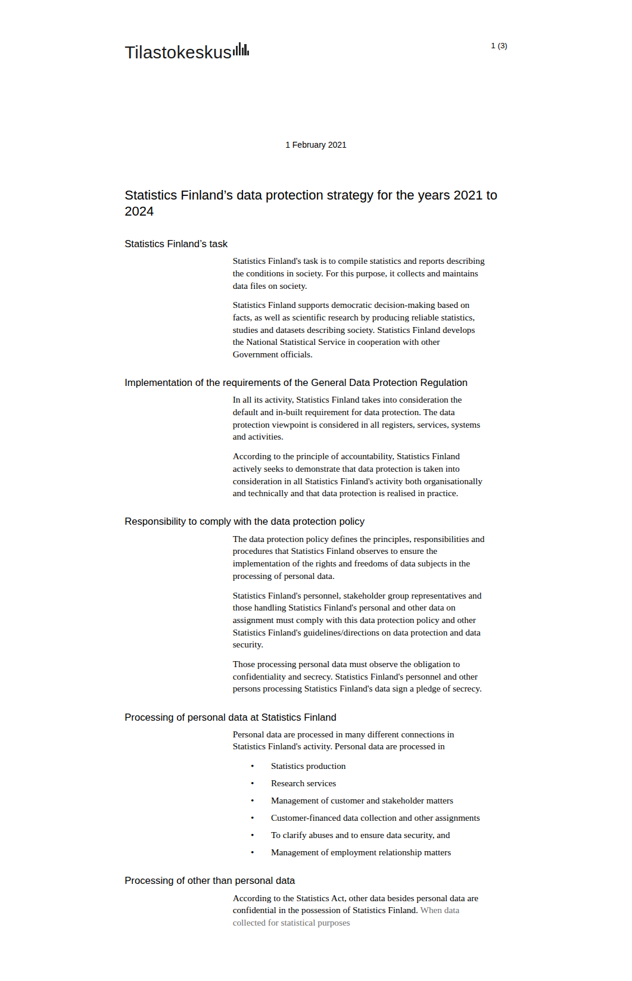Tilastokeskus
1 (3)
1 February 2021
Statistics Finland’s data protection strategy for the years 2021 to 2024
Statistics Finland’s task
Statistics Finland's task is to compile statistics and reports describing the conditions in society. For this purpose, it collects and maintains data files on society.
Statistics Finland supports democratic decision-making based on facts, as well as scientific research by producing reliable statistics, studies and datasets describing society. Statistics Finland develops the National Statistical Service in cooperation with other Government officials.
Implementation of the requirements of the General Data Protection Regulation
In all its activity, Statistics Finland takes into consideration the default and in-built requirement for data protection. The data protection viewpoint is considered in all registers, services, systems and activities.
According to the principle of accountability, Statistics Finland actively seeks to demonstrate that data protection is taken into consideration in all Statistics Finland's activity both organisationally and technically and that data protection is realised in practice.
Responsibility to comply with the data protection policy
The data protection policy defines the principles, responsibilities and procedures that Statistics Finland observes to ensure the implementation of the rights and freedoms of data subjects in the processing of personal data.
Statistics Finland's personnel, stakeholder group representatives and those handling Statistics Finland's personal and other data on assignment must comply with this data protection policy and other Statistics Finland's guidelines/directions on data protection and data security.
Those processing personal data must observe the obligation to confidentiality and secrecy. Statistics Finland's personnel and other persons processing Statistics Finland's data sign a pledge of secrecy.
Processing of personal data at Statistics Finland
Personal data are processed in many different connections in Statistics Finland's activity. Personal data are processed in
Statistics production
Research services
Management of customer and stakeholder matters
Customer-financed data collection and other assignments
To clarify abuses and to ensure data security, and
Management of employment relationship matters
Processing of other than personal data
According to the Statistics Act, other data besides personal data are confidential in the possession of Statistics Finland. When data collected for statistical purposes